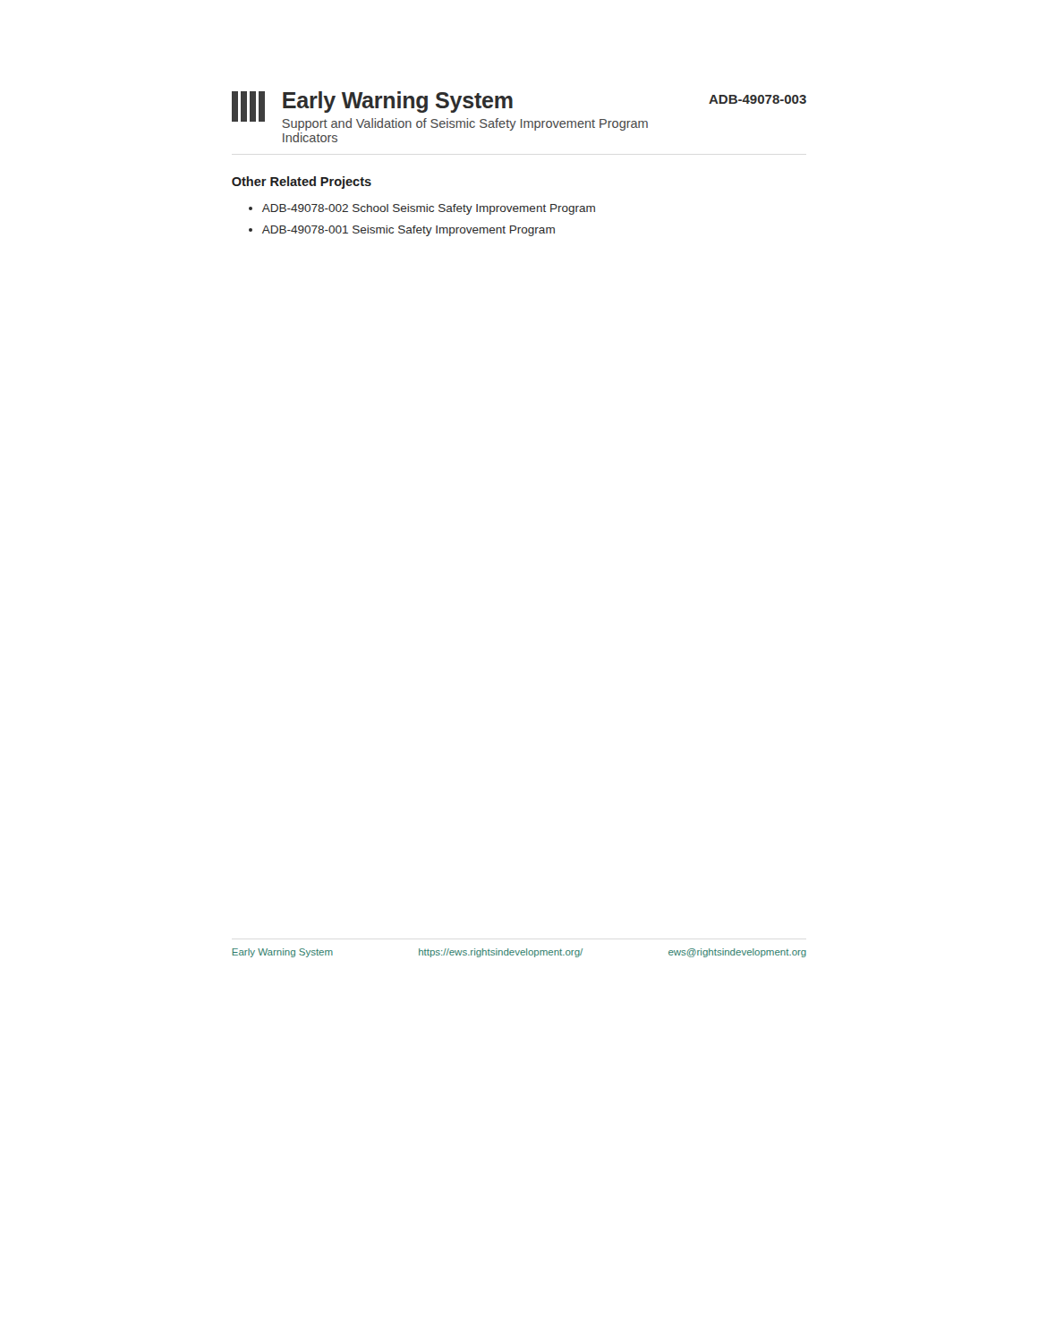Early Warning System
Support and Validation of Seismic Safety Improvement Program Indicators
ADB-49078-003
Other Related Projects
ADB-49078-002 School Seismic Safety Improvement Program
ADB-49078-001 Seismic Safety Improvement Program
Early Warning System https://ews.rightsindevelopment.org/ ews@rightsindevelopment.org